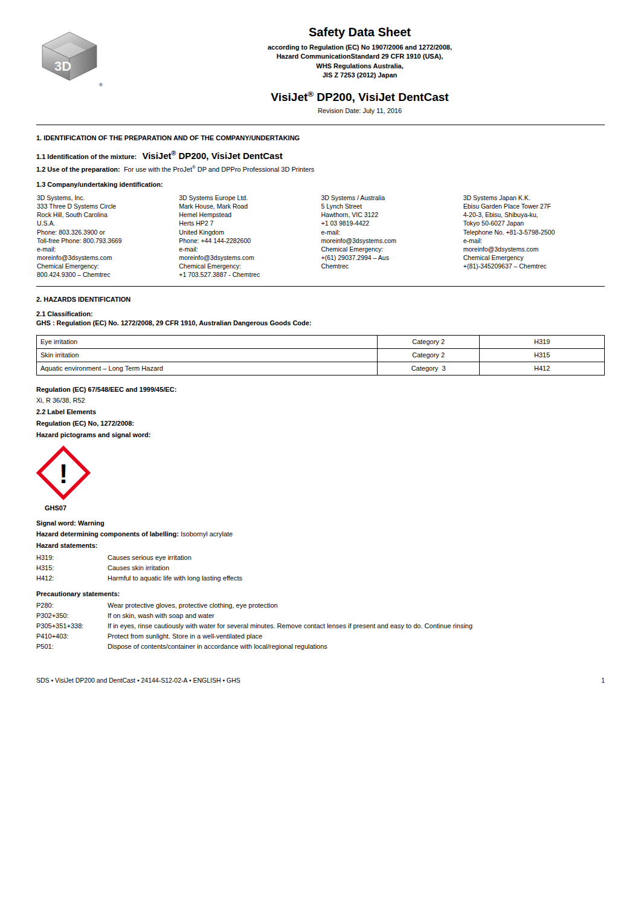3D
®
Safety Data Sheet
according to Regulation (EC) No 1907/2006 and 1272/2008,
Hazard CommunicationStandard 29 CFR 1910 (USA),
WHS Regulations Australia,
JIS Z 7253 (2012) Japan
VisiJet® DP200, VisiJet DentCast
Revision Date: July 11, 2016
1. IDENTIFICATION OF THE PREPARATION AND OF THE COMPANY/UNDERTAKING
1.1 Identification of the mixture: VisiJet® DP200, VisiJet DentCast
1.2 Use of the preparation: For use with the ProJet® DP and DPPro Professional 3D Printers
1.3 Company/undertaking identification:
| 3D Systems, Inc. 333 Three D Systems Circle Rock Hill, South Carolina U.S.A. Phone: 803.326.3900 or Toll-free Phone: 800.793.3669 e-mail: moreinfo@3dsystems.com Chemical Emergency: 800.424.9300 – Chemtrec | 3D Systems Europe Ltd. Mark House, Mark Road Hemel Hempstead Herts HP2 7 United Kingdom Phone: +44 144-2282600 e-mail: moreinfo@3dsystems.com Chemical Emergency: +1 703.527.3887 - Chemtrec | 3D Systems / Australia 5 Lynch Street Hawthorn, VIC 3122 +1 03 9819-4422 e-mail: moreinfo@3dsystems.com Chemical Emergency: +(61) 29037.2994 – Aus Chemtrec | 3D Systems Japan K.K. Ebisu Garden Place Tower 27F 4-20-3, Ebisu, Shibuya-ku, Tokyo 50-6027 Japan Telephone No. +81-3-5798-2500 e-mail: moreinfo@3dsystems.com Chemical Emergency +(81)-345209637 – Chemtrec |
2. HAZARDS IDENTIFICATION
2.1 Classification:
GHS : Regulation (EC) No. 1272/2008, 29 CFR 1910, Australian Dangerous Goods Code:
| Eye irritation | Category 2 | H319 |
| Skin irritation | Category 2 | H315 |
| Aquatic environment – Long Term Hazard | Category 3 | H412 |
Regulation (EC) 67/548/EEC and 1999/45/EC:
Xi, R 36/38, R52
2.2 Label Elements
Regulation (EC) No, 1272/2008:
Hazard pictograms and signal word:
!
GHS07
Signal word: Warning
Hazard determining components of labelling: Isobornyl acrylate
Hazard statements:
| H319: | Causes serious eye irritation |
| H315: | Causes skin irritation |
| H412: | Harmful to aquatic life with long lasting effects |
Precautionary statements:
| P280: | Wear protective gloves, protective clothing, eye protection |
| P302+350: | If on skin, wash with soap and water |
| P305+351+338: | If in eyes, rinse cautiously with water for several minutes. Remove contact lenses if present and easy to do. Continue rinsing |
| P410+403: | Protect from sunlight. Store in a well-ventilated place |
| P501: | Dispose of contents/container in accordance with local/regional regulations |
SDS • VisiJet DP200 and DentCast • 24144-S12-02-A • ENGLISH • GHS
1